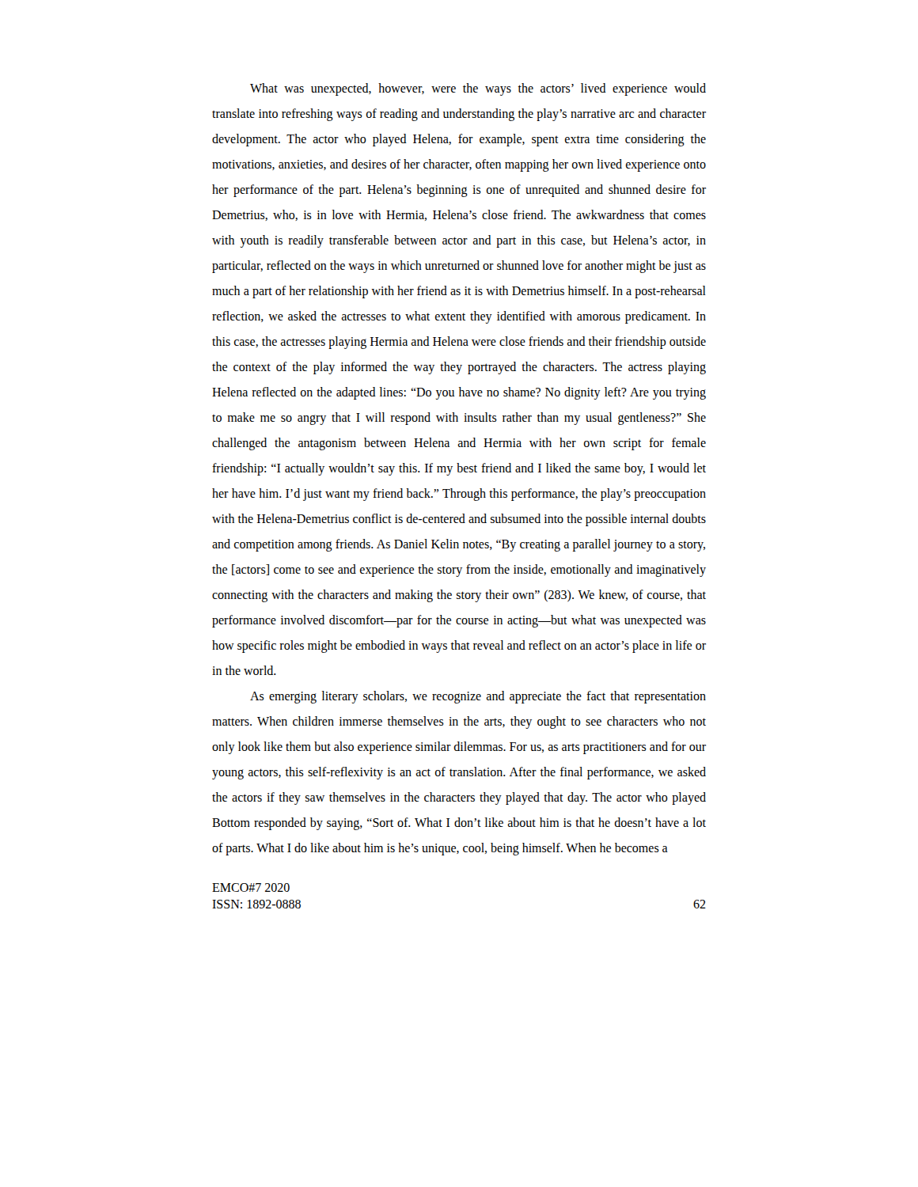What was unexpected, however, were the ways the actors’ lived experience would translate into refreshing ways of reading and understanding the play’s narrative arc and character development. The actor who played Helena, for example, spent extra time considering the motivations, anxieties, and desires of her character, often mapping her own lived experience onto her performance of the part. Helena’s beginning is one of unrequited and shunned desire for Demetrius, who, is in love with Hermia, Helena’s close friend. The awkwardness that comes with youth is readily transferable between actor and part in this case, but Helena’s actor, in particular, reflected on the ways in which unreturned or shunned love for another might be just as much a part of her relationship with her friend as it is with Demetrius himself. In a post-rehearsal reflection, we asked the actresses to what extent they identified with amorous predicament. In this case, the actresses playing Hermia and Helena were close friends and their friendship outside the context of the play informed the way they portrayed the characters. The actress playing Helena reflected on the adapted lines: “Do you have no shame? No dignity left? Are you trying to make me so angry that I will respond with insults rather than my usual gentleness?” She challenged the antagonism between Helena and Hermia with her own script for female friendship: “I actually wouldn’t say this. If my best friend and I liked the same boy, I would let her have him. I’d just want my friend back.” Through this performance, the play’s preoccupation with the Helena-Demetrius conflict is de-centered and subsumed into the possible internal doubts and competition among friends. As Daniel Kelin notes, “By creating a parallel journey to a story, the [actors] come to see and experience the story from the inside, emotionally and imaginatively connecting with the characters and making the story their own” (283). We knew, of course, that performance involved discomfort—par for the course in acting—but what was unexpected was how specific roles might be embodied in ways that reveal and reflect on an actor’s place in life or in the world.
As emerging literary scholars, we recognize and appreciate the fact that representation matters. When children immerse themselves in the arts, they ought to see characters who not only look like them but also experience similar dilemmas. For us, as arts practitioners and for our young actors, this self-reflexivity is an act of translation. After the final performance, we asked the actors if they saw themselves in the characters they played that day. The actor who played Bottom responded by saying, “Sort of. What I don’t like about him is that he doesn’t have a lot of parts. What I do like about him is he’s unique, cool, being himself. When he becomes a
EMCO#7 2020
ISSN: 1892-0888
62